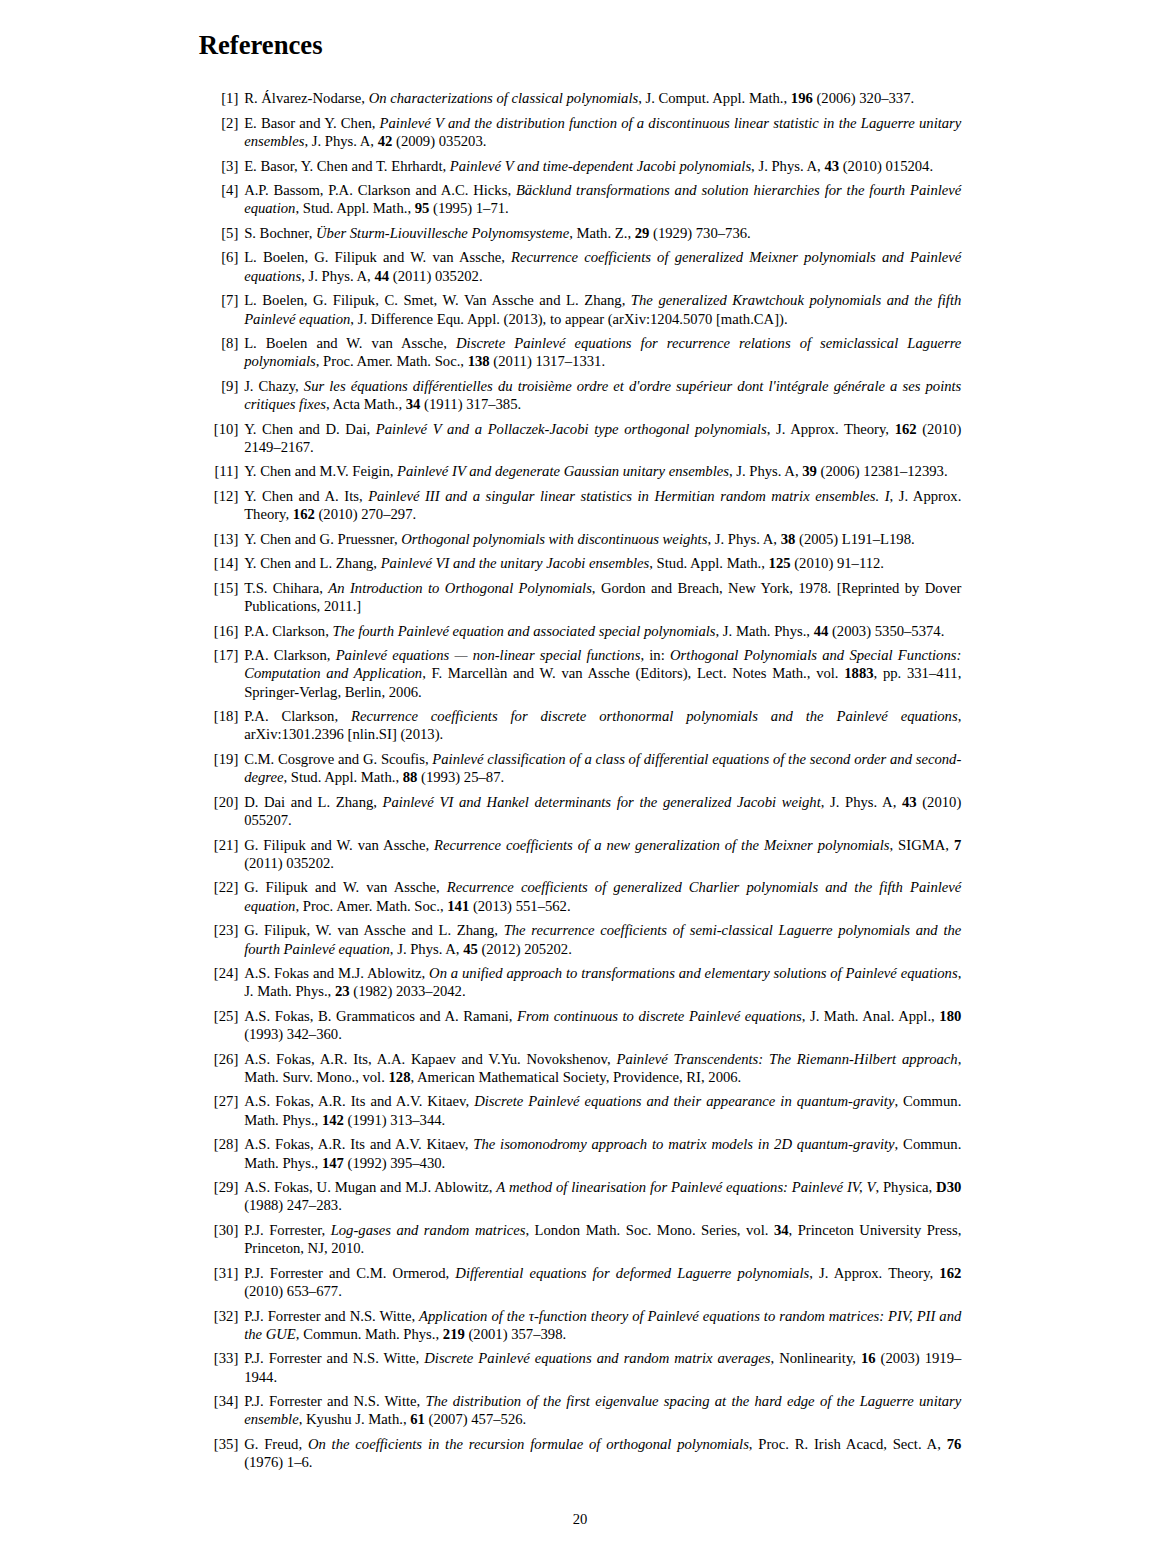References
[1] R. Álvarez-Nodarse, On characterizations of classical polynomials, J. Comput. Appl. Math., 196 (2006) 320–337.
[2] E. Basor and Y. Chen, Painlevé V and the distribution function of a discontinuous linear statistic in the Laguerre unitary ensembles, J. Phys. A, 42 (2009) 035203.
[3] E. Basor, Y. Chen and T. Ehrhardt, Painlevé V and time-dependent Jacobi polynomials, J. Phys. A, 43 (2010) 015204.
[4] A.P. Bassom, P.A. Clarkson and A.C. Hicks, Bäcklund transformations and solution hierarchies for the fourth Painlevé equation, Stud. Appl. Math., 95 (1995) 1–71.
[5] S. Bochner, Über Sturm-Liouvillesche Polynomsysteme, Math. Z., 29 (1929) 730–736.
[6] L. Boelen, G. Filipuk and W. van Assche, Recurrence coefficients of generalized Meixner polynomials and Painlevé equations, J. Phys. A, 44 (2011) 035202.
[7] L. Boelen, G. Filipuk, C. Smet, W. Van Assche and L. Zhang, The generalized Krawtchouk polynomials and the fifth Painlevé equation, J. Difference Equ. Appl. (2013), to appear (arXiv:1204.5070 [math.CA]).
[8] L. Boelen and W. van Assche, Discrete Painlevé equations for recurrence relations of semiclassical Laguerre polynomials, Proc. Amer. Math. Soc., 138 (2011) 1317–1331.
[9] J. Chazy, Sur les équations différentielles du troisième ordre et d'ordre supérieur dont l'intégrale générale a ses points critiques fixes, Acta Math., 34 (1911) 317–385.
[10] Y. Chen and D. Dai, Painlevé V and a Pollaczek-Jacobi type orthogonal polynomials, J. Approx. Theory, 162 (2010) 2149–2167.
[11] Y. Chen and M.V. Feigin, Painlevé IV and degenerate Gaussian unitary ensembles, J. Phys. A, 39 (2006) 12381–12393.
[12] Y. Chen and A. Its, Painlevé III and a singular linear statistics in Hermitian random matrix ensembles. I, J. Approx. Theory, 162 (2010) 270–297.
[13] Y. Chen and G. Pruessner, Orthogonal polynomials with discontinuous weights, J. Phys. A, 38 (2005) L191–L198.
[14] Y. Chen and L. Zhang, Painlevé VI and the unitary Jacobi ensembles, Stud. Appl. Math., 125 (2010) 91–112.
[15] T.S. Chihara, An Introduction to Orthogonal Polynomials, Gordon and Breach, New York, 1978. [Reprinted by Dover Publications, 2011.]
[16] P.A. Clarkson, The fourth Painlevé equation and associated special polynomials, J. Math. Phys., 44 (2003) 5350–5374.
[17] P.A. Clarkson, Painlevé equations — non-linear special functions, in: Orthogonal Polynomials and Special Functions: Computation and Application, F. Marcellàn and W. van Assche (Editors), Lect. Notes Math., vol. 1883, pp. 331–411, Springer-Verlag, Berlin, 2006.
[18] P.A. Clarkson, Recurrence coefficients for discrete orthonormal polynomials and the Painlevé equations, arXiv:1301.2396 [nlin.SI] (2013).
[19] C.M. Cosgrove and G. Scoufis, Painlevé classification of a class of differential equations of the second order and second-degree, Stud. Appl. Math., 88 (1993) 25–87.
[20] D. Dai and L. Zhang, Painlevé VI and Hankel determinants for the generalized Jacobi weight, J. Phys. A, 43 (2010) 055207.
[21] G. Filipuk and W. van Assche, Recurrence coefficients of a new generalization of the Meixner polynomials, SIGMA, 7 (2011) 035202.
[22] G. Filipuk and W. van Assche, Recurrence coefficients of generalized Charlier polynomials and the fifth Painlevé equation, Proc. Amer. Math. Soc., 141 (2013) 551–562.
[23] G. Filipuk, W. van Assche and L. Zhang, The recurrence coefficients of semi-classical Laguerre polynomials and the fourth Painlevé equation, J. Phys. A, 45 (2012) 205202.
[24] A.S. Fokas and M.J. Ablowitz, On a unified approach to transformations and elementary solutions of Painlevé equations, J. Math. Phys., 23 (1982) 2033–2042.
[25] A.S. Fokas, B. Grammaticos and A. Ramani, From continuous to discrete Painlevé equations, J. Math. Anal. Appl., 180 (1993) 342–360.
[26] A.S. Fokas, A.R. Its, A.A. Kapaev and V.Yu. Novokshenov, Painlevé Transcendents: The Riemann-Hilbert approach, Math. Surv. Mono., vol. 128, American Mathematical Society, Providence, RI, 2006.
[27] A.S. Fokas, A.R. Its and A.V. Kitaev, Discrete Painlevé equations and their appearance in quantum-gravity, Commun. Math. Phys., 142 (1991) 313–344.
[28] A.S. Fokas, A.R. Its and A.V. Kitaev, The isomonodromy approach to matrix models in 2D quantum-gravity, Commun. Math. Phys., 147 (1992) 395–430.
[29] A.S. Fokas, U. Mugan and M.J. Ablowitz, A method of linearisation for Painlevé equations: Painlevé IV, V, Physica, D30 (1988) 247–283.
[30] P.J. Forrester, Log-gases and random matrices, London Math. Soc. Mono. Series, vol. 34, Princeton University Press, Princeton, NJ, 2010.
[31] P.J. Forrester and C.M. Ormerod, Differential equations for deformed Laguerre polynomials, J. Approx. Theory, 162 (2010) 653–677.
[32] P.J. Forrester and N.S. Witte, Application of the τ-function theory of Painlevé equations to random matrices: PIV, PII and the GUE, Commun. Math. Phys., 219 (2001) 357–398.
[33] P.J. Forrester and N.S. Witte, Discrete Painlevé equations and random matrix averages, Nonlinearity, 16 (2003) 1919–1944.
[34] P.J. Forrester and N.S. Witte, The distribution of the first eigenvalue spacing at the hard edge of the Laguerre unitary ensemble, Kyushu J. Math., 61 (2007) 457–526.
[35] G. Freud, On the coefficients in the recursion formulae of orthogonal polynomials, Proc. R. Irish Acacd, Sect. A, 76 (1976) 1–6.
20